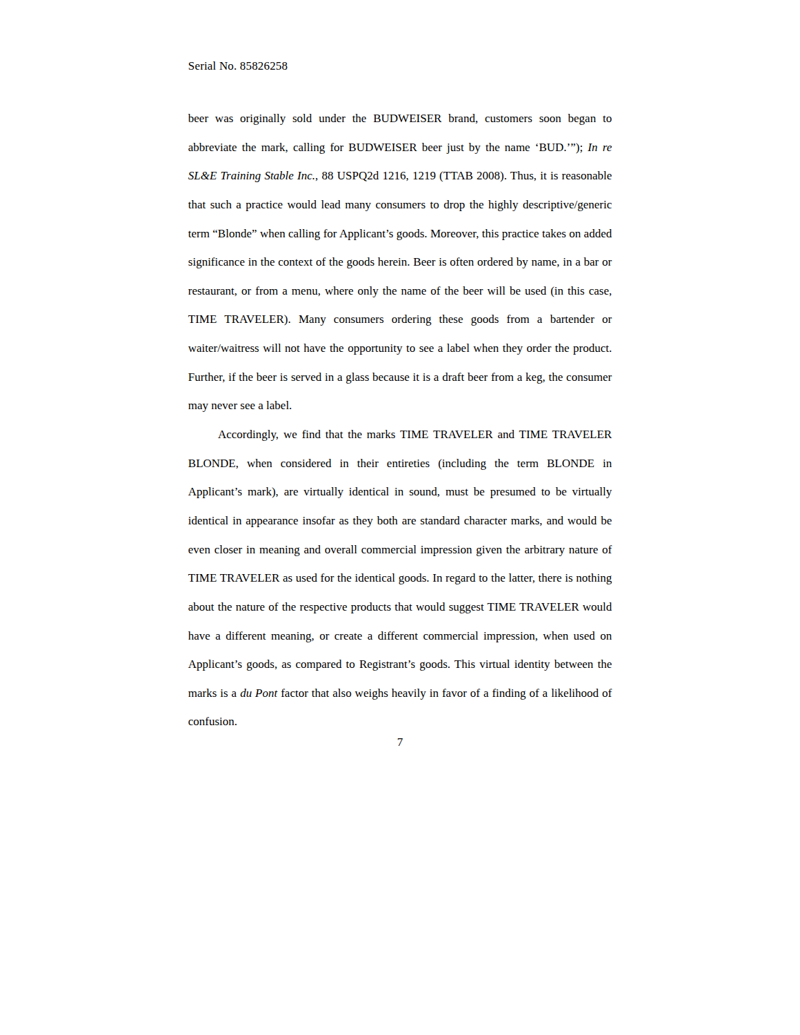Serial No. 85826258
beer was originally sold under the BUDWEISER brand, customers soon began to abbreviate the mark, calling for BUDWEISER beer just by the name ‘BUD.’”); In re SL&E Training Stable Inc., 88 USPQ2d 1216, 1219 (TTAB 2008). Thus, it is reasonable that such a practice would lead many consumers to drop the highly descriptive/generic term “Blonde” when calling for Applicant’s goods. Moreover, this practice takes on added significance in the context of the goods herein. Beer is often ordered by name, in a bar or restaurant, or from a menu, where only the name of the beer will be used (in this case, TIME TRAVELER). Many consumers ordering these goods from a bartender or waiter/waitress will not have the opportunity to see a label when they order the product. Further, if the beer is served in a glass because it is a draft beer from a keg, the consumer may never see a label.
Accordingly, we find that the marks TIME TRAVELER and TIME TRAVELER BLONDE, when considered in their entireties (including the term BLONDE in Applicant’s mark), are virtually identical in sound, must be presumed to be virtually identical in appearance insofar as they both are standard character marks, and would be even closer in meaning and overall commercial impression given the arbitrary nature of TIME TRAVELER as used for the identical goods. In regard to the latter, there is nothing about the nature of the respective products that would suggest TIME TRAVELER would have a different meaning, or create a different commercial impression, when used on Applicant’s goods, as compared to Registrant’s goods. This virtual identity between the marks is a du Pont factor that also weighs heavily in favor of a finding of a likelihood of confusion.
7